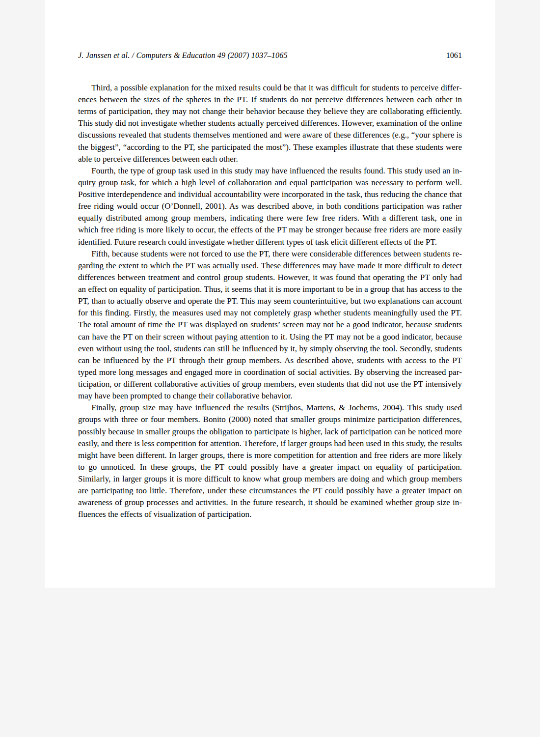J. Janssen et al. / Computers & Education 49 (2007) 1037–1065 1061
Third, a possible explanation for the mixed results could be that it was difficult for students to perceive differences between the sizes of the spheres in the PT. If students do not perceive differences between each other in terms of participation, they may not change their behavior because they believe they are collaborating efficiently. This study did not investigate whether students actually perceived differences. However, examination of the online discussions revealed that students themselves mentioned and were aware of these differences (e.g., “your sphere is the biggest”, “according to the PT, she participated the most”). These examples illustrate that these students were able to perceive differences between each other.
Fourth, the type of group task used in this study may have influenced the results found. This study used an inquiry group task, for which a high level of collaboration and equal participation was necessary to perform well. Positive interdependence and individual accountability were incorporated in the task, thus reducing the chance that free riding would occur (O’Donnell, 2001). As was described above, in both conditions participation was rather equally distributed among group members, indicating there were few free riders. With a different task, one in which free riding is more likely to occur, the effects of the PT may be stronger because free riders are more easily identified. Future research could investigate whether different types of task elicit different effects of the PT.
Fifth, because students were not forced to use the PT, there were considerable differences between students regarding the extent to which the PT was actually used. These differences may have made it more difficult to detect differences between treatment and control group students. However, it was found that operating the PT only had an effect on equality of participation. Thus, it seems that it is more important to be in a group that has access to the PT, than to actually observe and operate the PT. This may seem counterintuitive, but two explanations can account for this finding. Firstly, the measures used may not completely grasp whether students meaningfully used the PT. The total amount of time the PT was displayed on students’ screen may not be a good indicator, because students can have the PT on their screen without paying attention to it. Using the PT may not be a good indicator, because even without using the tool, students can still be influenced by it, by simply observing the tool. Secondly, students can be influenced by the PT through their group members. As described above, students with access to the PT typed more long messages and engaged more in coordination of social activities. By observing the increased participation, or different collaborative activities of group members, even students that did not use the PT intensively may have been prompted to change their collaborative behavior.
Finally, group size may have influenced the results (Strijbos, Martens, & Jochems, 2004). This study used groups with three or four members. Bonito (2000) noted that smaller groups minimize participation differences, possibly because in smaller groups the obligation to participate is higher, lack of participation can be noticed more easily, and there is less competition for attention. Therefore, if larger groups had been used in this study, the results might have been different. In larger groups, there is more competition for attention and free riders are more likely to go unnoticed. In these groups, the PT could possibly have a greater impact on equality of participation. Similarly, in larger groups it is more difficult to know what group members are doing and which group members are participating too little. Therefore, under these circumstances the PT could possibly have a greater impact on awareness of group processes and activities. In the future research, it should be examined whether group size influences the effects of visualization of participation.